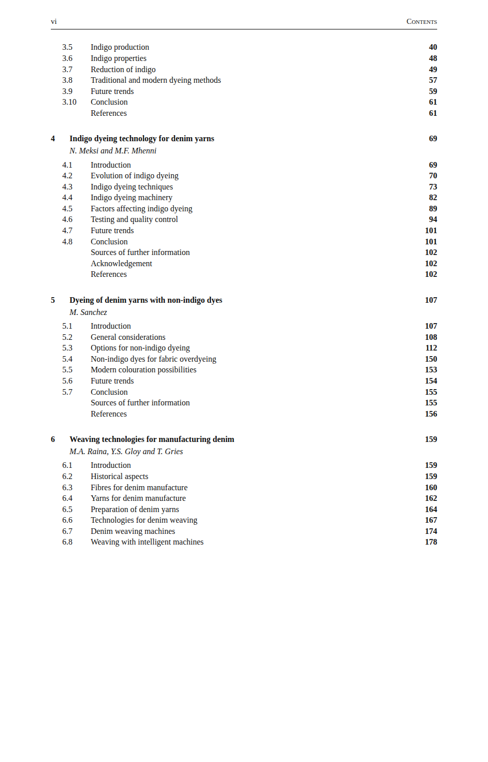vi Contents
3.5 Indigo production 40
3.6 Indigo properties 48
3.7 Reduction of indigo 49
3.8 Traditional and modern dyeing methods 57
3.9 Future trends 59
3.10 Conclusion 61
References 61
4 Indigo dyeing technology for denim yarns 69
N. Meksi and M.F. Mhenni
4.1 Introduction 69
4.2 Evolution of indigo dyeing 70
4.3 Indigo dyeing techniques 73
4.4 Indigo dyeing machinery 82
4.5 Factors affecting indigo dyeing 89
4.6 Testing and quality control 94
4.7 Future trends 101
4.8 Conclusion 101
Sources of further information 102
Acknowledgement 102
References 102
5 Dyeing of denim yarns with non-indigo dyes 107
M. Sanchez
5.1 Introduction 107
5.2 General considerations 108
5.3 Options for non-indigo dyeing 112
5.4 Non-indigo dyes for fabric overdyeing 150
5.5 Modern colouration possibilities 153
5.6 Future trends 154
5.7 Conclusion 155
Sources of further information 155
References 156
6 Weaving technologies for manufacturing denim 159
M.A. Raina, Y.S. Gloy and T. Gries
6.1 Introduction 159
6.2 Historical aspects 159
6.3 Fibres for denim manufacture 160
6.4 Yarns for denim manufacture 162
6.5 Preparation of denim yarns 164
6.6 Technologies for denim weaving 167
6.7 Denim weaving machines 174
6.8 Weaving with intelligent machines 178